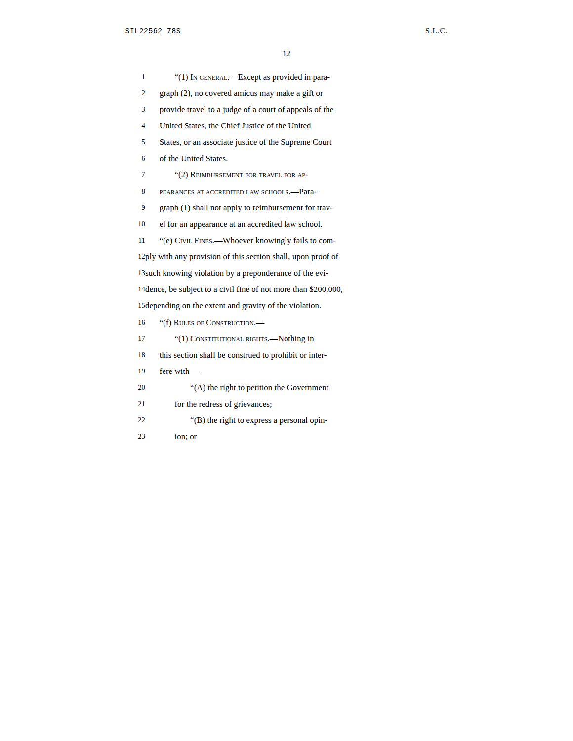SIL22562 78S S.L.C.
12
| 1 | “(1) In general. —Except as provided in para- |
| 2 | graph (2), no covered amicus may make a gift or |
| 3 | provide travel to a judge of a court of appeals of the |
| 4 | United States, the Chief Justice of the United |
| 5 | States, or an associate justice of the Supreme Court |
| 6 | of the United States. |
| 7 | “(2) Reimbursement for travel for ap- |
| 8 | pearances at accredited law schools. —Para- |
| 9 | graph (1) shall not apply to reimbursement for trav- |
| 10 | el for an appearance at an accredited law school. |
| 11 | “(e) Civil Fines. —Whoever knowingly fails to com- |
| 12 | ply with any provision of this section shall, upon proof of |
| 13 | such knowing violation by a preponderance of the evi- |
| 14 | dence, be subject to a civil fine of not more than $200,000, |
| 15 | depending on the extent and gravity of the violation. |
| 16 | “(f) Rules of Construction. — |
| 17 | “(1) Constitutional rights. —Nothing in |
| 18 | this section shall be construed to prohibit or inter- |
| 19 | fere with— |
| 20 | “(A) the right to petition the Government |
| 21 | for the redress of grievances; |
| 22 | “(B) the right to express a personal opin- |
| 23 | ion; or |